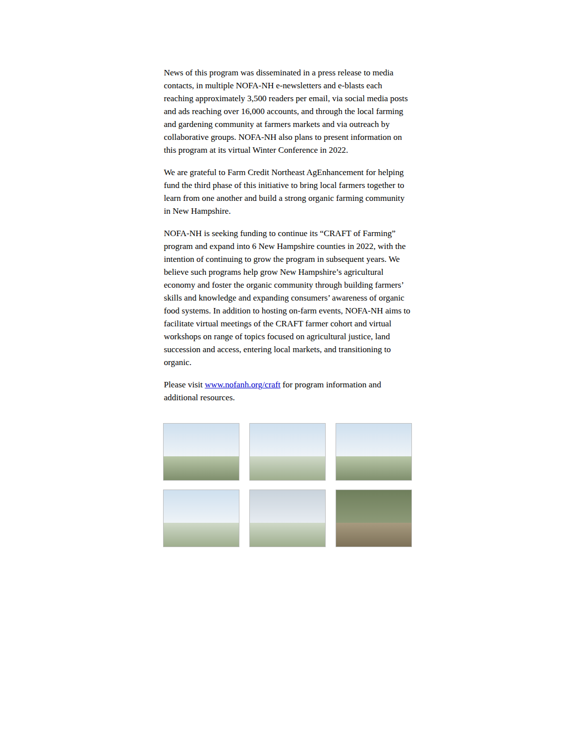News of this program was disseminated in a press release to media contacts, in multiple NOFA-NH e-newsletters and e-blasts each reaching approximately 3,500 readers per email, via social media posts and ads reaching over 16,000 accounts, and through the local farming and gardening community at farmers markets and via outreach by collaborative groups. NOFA-NH also plans to present information on this program at its virtual Winter Conference in 2022.
We are grateful to Farm Credit Northeast AgEnhancement for helping fund the third phase of this initiative to bring local farmers together to learn from one another and build a strong organic farming community in New Hampshire.
NOFA-NH is seeking funding to continue its “CRAFT of Farming” program and expand into 6 New Hampshire counties in 2022, with the intention of continuing to grow the program in subsequent years. We believe such programs help grow New Hampshire’s agricultural economy and foster the organic community through building farmers’ skills and knowledge and expanding consumers’ awareness of organic food systems. In addition to hosting on-farm events, NOFA-NH aims to facilitate virtual meetings of the CRAFT farmer cohort and virtual workshops on range of topics focused on agricultural justice, land succession and access, entering local markets, and transitioning to organic.
Please visit www.nofanh.org/craft for program information and additional resources.